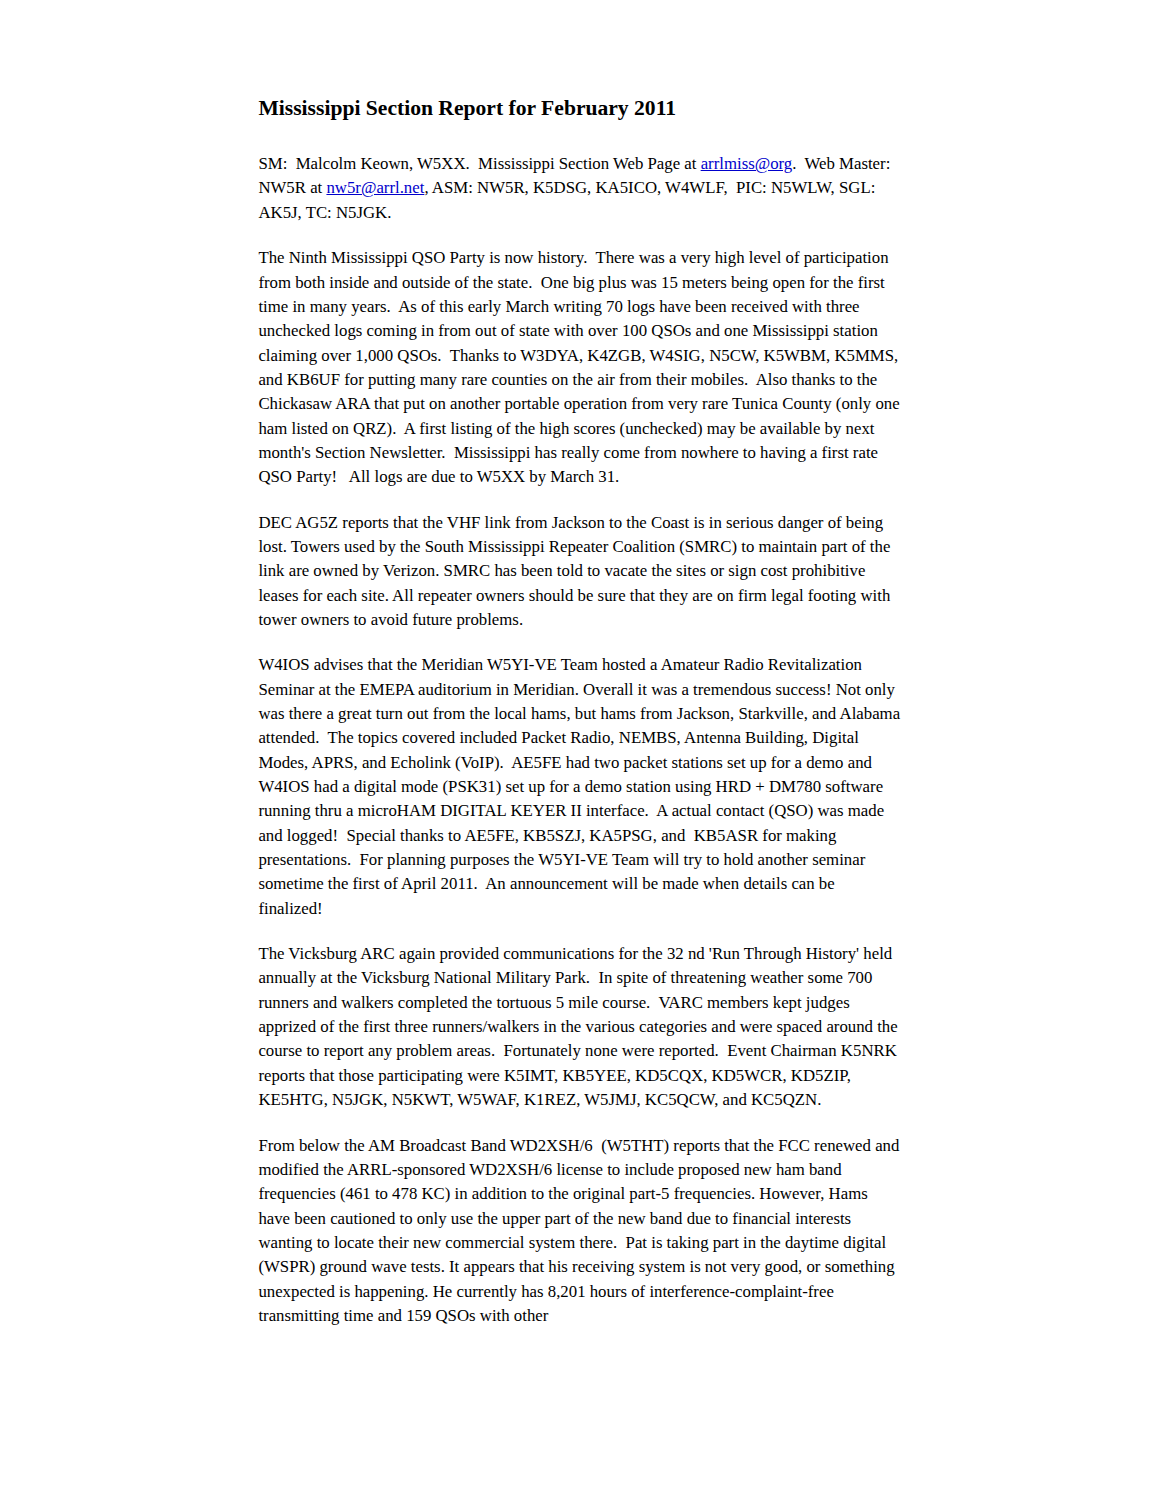Mississippi Section Report for February 2011
SM: Malcolm Keown, W5XX. Mississippi Section Web Page at arrlmiss@org. Web Master: NW5R at nw5r@arrl.net, ASM: NW5R, K5DSG, KA5ICO, W4WLF, PIC: N5WLW, SGL: AK5J, TC: N5JGK.
The Ninth Mississippi QSO Party is now history. There was a very high level of participation from both inside and outside of the state. One big plus was 15 meters being open for the first time in many years. As of this early March writing 70 logs have been received with three unchecked logs coming in from out of state with over 100 QSOs and one Mississippi station claiming over 1,000 QSOs. Thanks to W3DYA, K4ZGB, W4SIG, N5CW, K5WBM, K5MMS, and KB6UF for putting many rare counties on the air from their mobiles. Also thanks to the Chickasaw ARA that put on another portable operation from very rare Tunica County (only one ham listed on QRZ). A first listing of the high scores (unchecked) may be available by next month's Section Newsletter. Mississippi has really come from nowhere to having a first rate QSO Party! All logs are due to W5XX by March 31.
DEC AG5Z reports that the VHF link from Jackson to the Coast is in serious danger of being lost. Towers used by the South Mississippi Repeater Coalition (SMRC) to maintain part of the link are owned by Verizon. SMRC has been told to vacate the sites or sign cost prohibitive leases for each site. All repeater owners should be sure that they are on firm legal footing with tower owners to avoid future problems.
W4IOS advises that the Meridian W5YI-VE Team hosted a Amateur Radio Revitalization Seminar at the EMEPA auditorium in Meridian. Overall it was a tremendous success! Not only was there a great turn out from the local hams, but hams from Jackson, Starkville, and Alabama attended. The topics covered included Packet Radio, NEMBS, Antenna Building, Digital Modes, APRS, and Echolink (VoIP). AE5FE had two packet stations set up for a demo and W4IOS had a digital mode (PSK31) set up for a demo station using HRD + DM780 software running thru a microHAM DIGITAL KEYER II interface. A actual contact (QSO) was made and logged! Special thanks to AE5FE, KB5SZJ, KA5PSG, and KB5ASR for making presentations. For planning purposes the W5YI-VE Team will try to hold another seminar sometime the first of April 2011. An announcement will be made when details can be finalized!
The Vicksburg ARC again provided communications for the 32 nd 'Run Through History' held annually at the Vicksburg National Military Park. In spite of threatening weather some 700 runners and walkers completed the tortuous 5 mile course. VARC members kept judges apprized of the first three runners/walkers in the various categories and were spaced around the course to report any problem areas. Fortunately none were reported. Event Chairman K5NRK reports that those participating were K5IMT, KB5YEE, KD5CQX, KD5WCR, KD5ZIP, KE5HTG, N5JGK, N5KWT, W5WAF, K1REZ, W5JMJ, KC5QCW, and KC5QZN.
From below the AM Broadcast Band WD2XSH/6 (W5THT) reports that the FCC renewed and modified the ARRL-sponsored WD2XSH/6 license to include proposed new ham band frequencies (461 to 478 KC) in addition to the original part-5 frequencies. However, Hams have been cautioned to only use the upper part of the new band due to financial interests wanting to locate their new commercial system there. Pat is taking part in the daytime digital (WSPR) ground wave tests. It appears that his receiving system is not very good, or something unexpected is happening. He currently has 8,201 hours of interference-complaint-free transmitting time and 159 QSOs with other